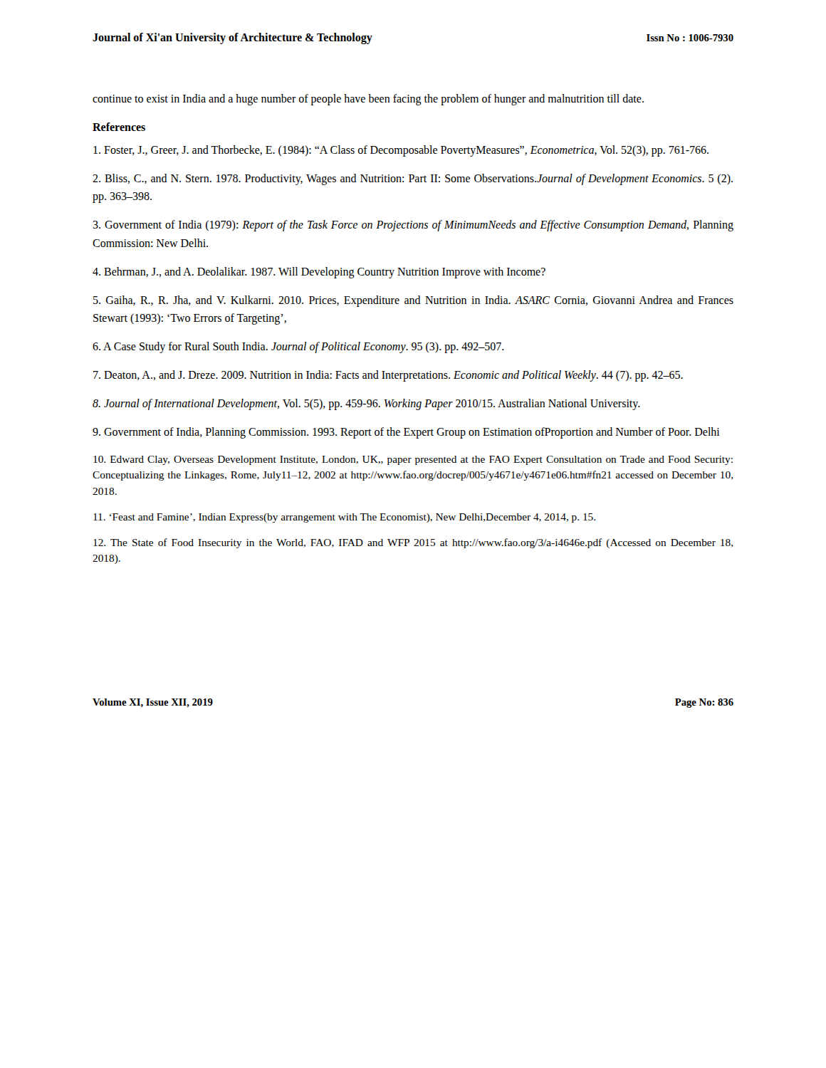Journal of Xi'an University of Architecture & Technology Issn No : 1006-7930
continue to exist in India and a huge number of people have been facing the problem of hunger and malnutrition till date.
References
1. Foster, J., Greer, J. and Thorbecke, E. (1984): “A Class of Decomposable PovertyMeasures”, Econometrica, Vol. 52(3), pp. 761-766.
2. Bliss, C., and N. Stern. 1978. Productivity, Wages and Nutrition: Part II: Some Observations.Journal of Development Economics. 5 (2). pp. 363–398.
3. Government of India (1979): Report of the Task Force on Projections of MinimumNeeds and Effective Consumption Demand, Planning Commission: New Delhi.
4. Behrman, J., and A. Deolalikar. 1987. Will Developing Country Nutrition Improve with Income?
5. Gaiha, R., R. Jha, and V. Kulkarni. 2010. Prices, Expenditure and Nutrition in India. ASARC Cornia, Giovanni Andrea and Frances Stewart (1993): ‘Two Errors of Targeting’,
6. A Case Study for Rural South India. Journal of Political Economy. 95 (3). pp. 492–507.
7. Deaton, A., and J. Dreze. 2009. Nutrition in India: Facts and Interpretations. Economic and Political Weekly. 44 (7). pp. 42–65.
8. Journal of International Development, Vol. 5(5), pp. 459-96. Working Paper 2010/15. Australian National University.
9. Government of India, Planning Commission. 1993. Report of the Expert Group on Estimation ofProportion and Number of Poor. Delhi
10. Edward Clay, Overseas Development Institute, London, UK,, paper presented at the FAO Expert Consultation on Trade and Food Security: Conceptualizing the Linkages, Rome, July11–12, 2002 at http://www.fao.org/docrep/005/y4671e/y4671e06.htm#fn21 accessed on December 10, 2018.
11. ‘Feast and Famine’, Indian Express(by arrangement with The Economist), New Delhi,December 4, 2014, p. 15.
12. The State of Food Insecurity in the World, FAO, IFAD and WFP 2015 at http://www.fao.org/3/a-i4646e.pdf (Accessed on December 18, 2018).
Volume XI, Issue XII, 2019 Page No: 836